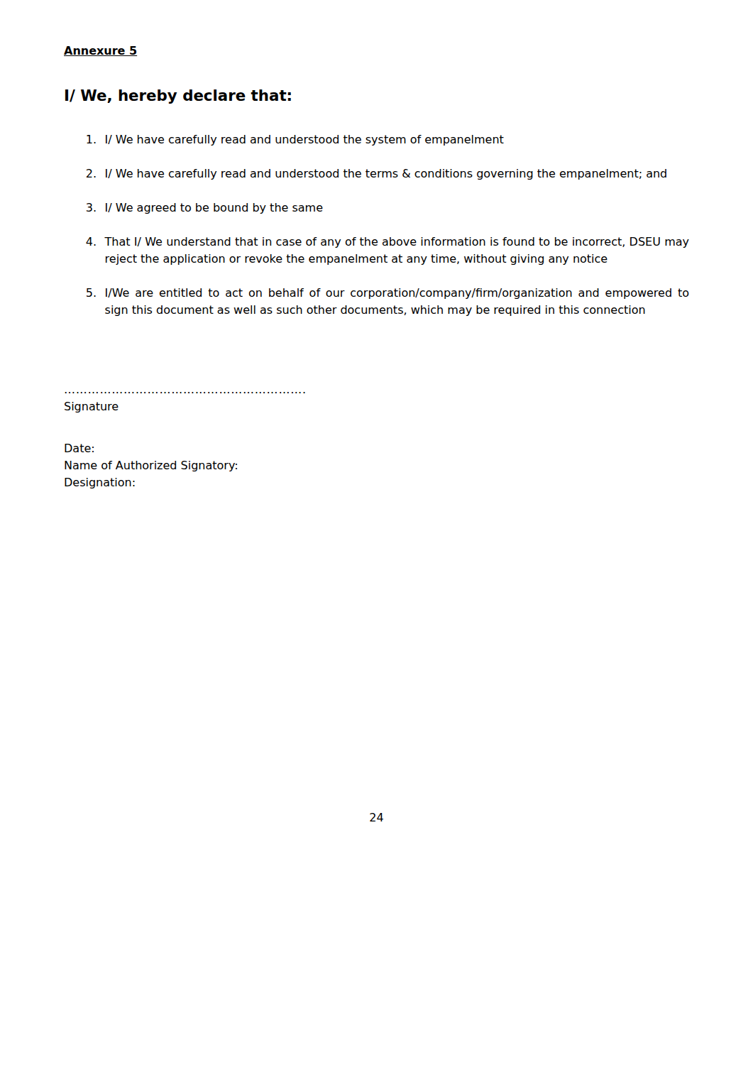Annexure 5
I/ We, hereby declare that:
I/ We have carefully read and understood the system of empanelment
I/ We have carefully read and understood the terms & conditions governing the empanelment; and
I/ We agreed to be bound by the same
That I/ We understand that in case of any of the above information is found to be incorrect, DSEU may reject the application or revoke the empanelment at any time, without giving any notice
I/We are entitled to act on behalf of our corporation/company/firm/organization and empowered to sign this document as well as such other documents, which may be required in this connection
…………………………………………………….
Signature
Date:
Name of Authorized Signatory:
Designation:
24